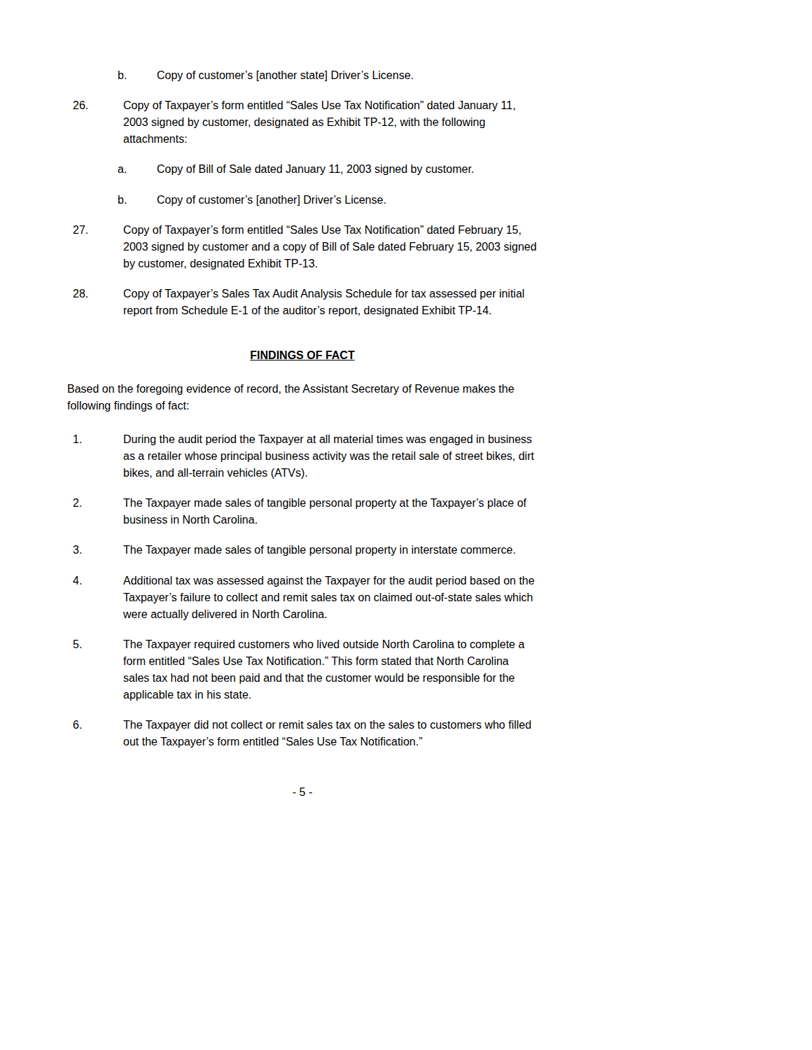b.
Copy of customer’s [another state] Driver’s License.
26.
Copy of Taxpayer’s form entitled “Sales Use Tax Notification” dated January 11, 2003 signed by customer, designated as Exhibit TP-12, with the following attachments:
a.
Copy of Bill of Sale dated January 11, 2003 signed by customer.
b.
Copy of customer’s [another] Driver’s License.
27.
Copy of Taxpayer’s form entitled “Sales Use Tax Notification” dated February 15, 2003 signed by customer and a copy of Bill of Sale dated February 15, 2003 signed by customer, designated Exhibit TP-13.
28.
Copy of Taxpayer’s Sales Tax Audit Analysis Schedule for tax assessed per initial report from Schedule E-1 of the auditor’s report, designated Exhibit TP-14.
FINDINGS OF FACT
Based on the foregoing evidence of record, the Assistant Secretary of Revenue makes the following findings of fact:
1.
During the audit period the Taxpayer at all material times was engaged in business as a retailer whose principal business activity was the retail sale of street bikes, dirt bikes, and all-terrain vehicles (ATVs).
2.
The Taxpayer made sales of tangible personal property at the Taxpayer’s place of business in North Carolina.
3.
The Taxpayer made sales of tangible personal property in interstate commerce.
4.
Additional tax was assessed against the Taxpayer for the audit period based on the Taxpayer’s failure to collect and remit sales tax on claimed out-of-state sales which were actually delivered in North Carolina.
5.
The Taxpayer required customers who lived outside North Carolina to complete a form entitled “Sales Use Tax Notification.” This form stated that North Carolina sales tax had not been paid and that the customer would be responsible for the applicable tax in his state.
6.
The Taxpayer did not collect or remit sales tax on the sales to customers who filled out the Taxpayer’s form entitled “Sales Use Tax Notification.”
- 5 -